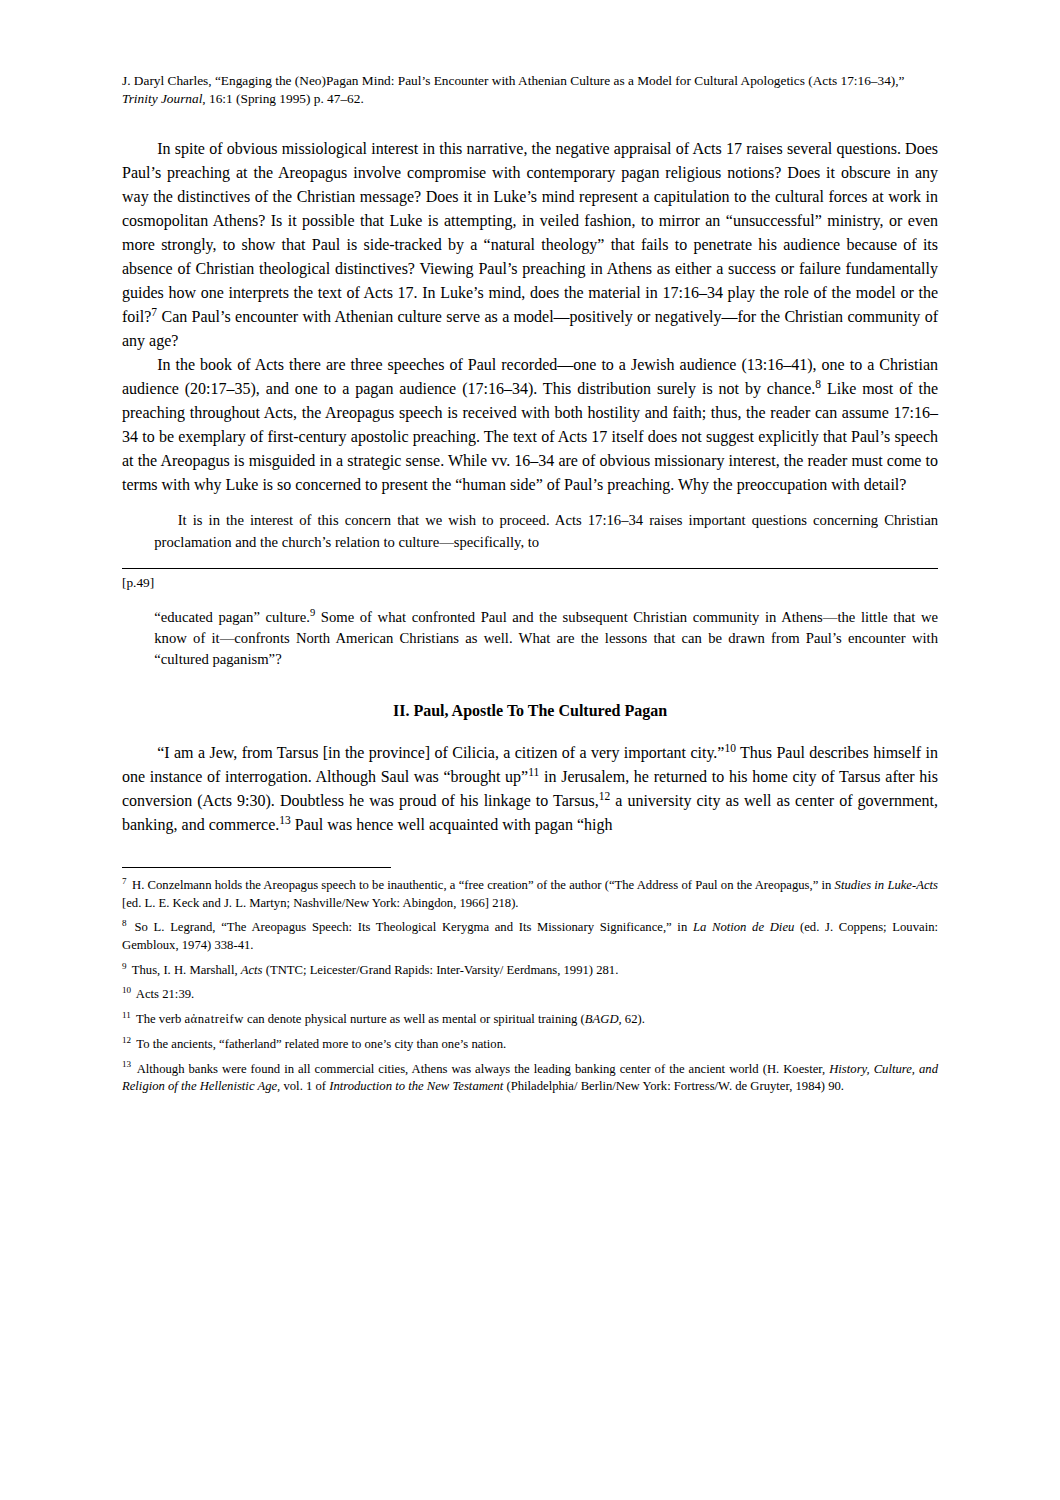J. Daryl Charles, “Engaging the (Neo)Pagan Mind: Paul’s Encounter with Athenian Culture as a Model for Cultural Apologetics (Acts 17:16–34),” Trinity Journal, 16:1 (Spring 1995) p. 47–62.
In spite of obvious missiological interest in this narrative, the negative appraisal of Acts 17 raises several questions. Does Paul’s preaching at the Areopagus involve compromise with contemporary pagan religious notions? Does it obscure in any way the distinctives of the Christian message? Does it in Luke’s mind represent a capitulation to the cultural forces at work in cosmopolitan Athens? Is it possible that Luke is attempting, in veiled fashion, to mirror an “unsuccessful” ministry, or even more strongly, to show that Paul is side-tracked by a “natural theology” that fails to penetrate his audience because of its absence of Christian theological distinctives? Viewing Paul’s preaching in Athens as either a success or failure fundamentally guides how one interprets the text of Acts 17. In Luke’s mind, does the material in 17:16–34 play the role of the model or the foil?7 Can Paul’s encounter with Athenian culture serve as a model—positively or negatively—for the Christian community of any age?
In the book of Acts there are three speeches of Paul recorded—one to a Jewish audience (13:16–41), one to a Christian audience (20:17–35), and one to a pagan audience (17:16–34). This distribution surely is not by chance.8 Like most of the preaching throughout Acts, the Areopagus speech is received with both hostility and faith; thus, the reader can assume 17:16–34 to be exemplary of first-century apostolic preaching. The text of Acts 17 itself does not suggest explicitly that Paul’s speech at the Areopagus is misguided in a strategic sense. While vv. 16–34 are of obvious missionary interest, the reader must come to terms with why Luke is so concerned to present the “human side” of Paul’s preaching. Why the preoccupation with detail?
It is in the interest of this concern that we wish to proceed. Acts 17:16–34 raises important questions concerning Christian proclamation and the church’s relation to culture—specifically, to
[p.49]
“educated pagan” culture.9 Some of what confronted Paul and the subsequent Christian community in Athens—the little that we know of it—confronts North American Christians as well. What are the lessons that can be drawn from Paul’s encounter with “cultured paganism”?
II. Paul, Apostle To The Cultured Pagan
“I am a Jew, from Tarsus [in the province] of Cilicia, a citizen of a very important city.”10 Thus Paul describes himself in one instance of interrogation. Although Saul was “brought up”11 in Jerusalem, he returned to his home city of Tarsus after his conversion (Acts 9:30). Doubtless he was proud of his linkage to Tarsus,12 a university city as well as center of government, banking, and commerce.13 Paul was hence well acquainted with pagan “high
7 H. Conzelmann holds the Areopagus speech to be inauthentic, a “free creation” of the author (“The Address of Paul on the Areopagus,” in Studies in Luke-Acts [ed. L. E. Keck and J. L. Martyn; Nashville/New York: Abingdon, 1966] 218).
8 So L. Legrand, “The Areopagus Speech: Its Theological Kerygma and Its Missionary Significance,” in La Notion de Dieu (ed. J. Coppens; Louvain: Gembloux, 1974) 338-41.
9 Thus, I. H. Marshall, Acts (TNTC; Leicester/Grand Rapids: Inter-Varsity/ Eerdmans, 1991) 281.
10 Acts 21:39.
11 The verb aἀnatreἱfw can denote physical nurture as well as mental or spiritual training (BAGD, 62).
12 To the ancients, “fatherland” related more to one’s city than one’s nation.
13 Although banks were found in all commercial cities, Athens was always the leading banking center of the ancient world (H. Koester, History, Culture, and Religion of the Hellenistic Age, vol. 1 of Introduction to the New Testament (Philadelphia/ Berlin/New York: Fortress/W. de Gruyter, 1984) 90.